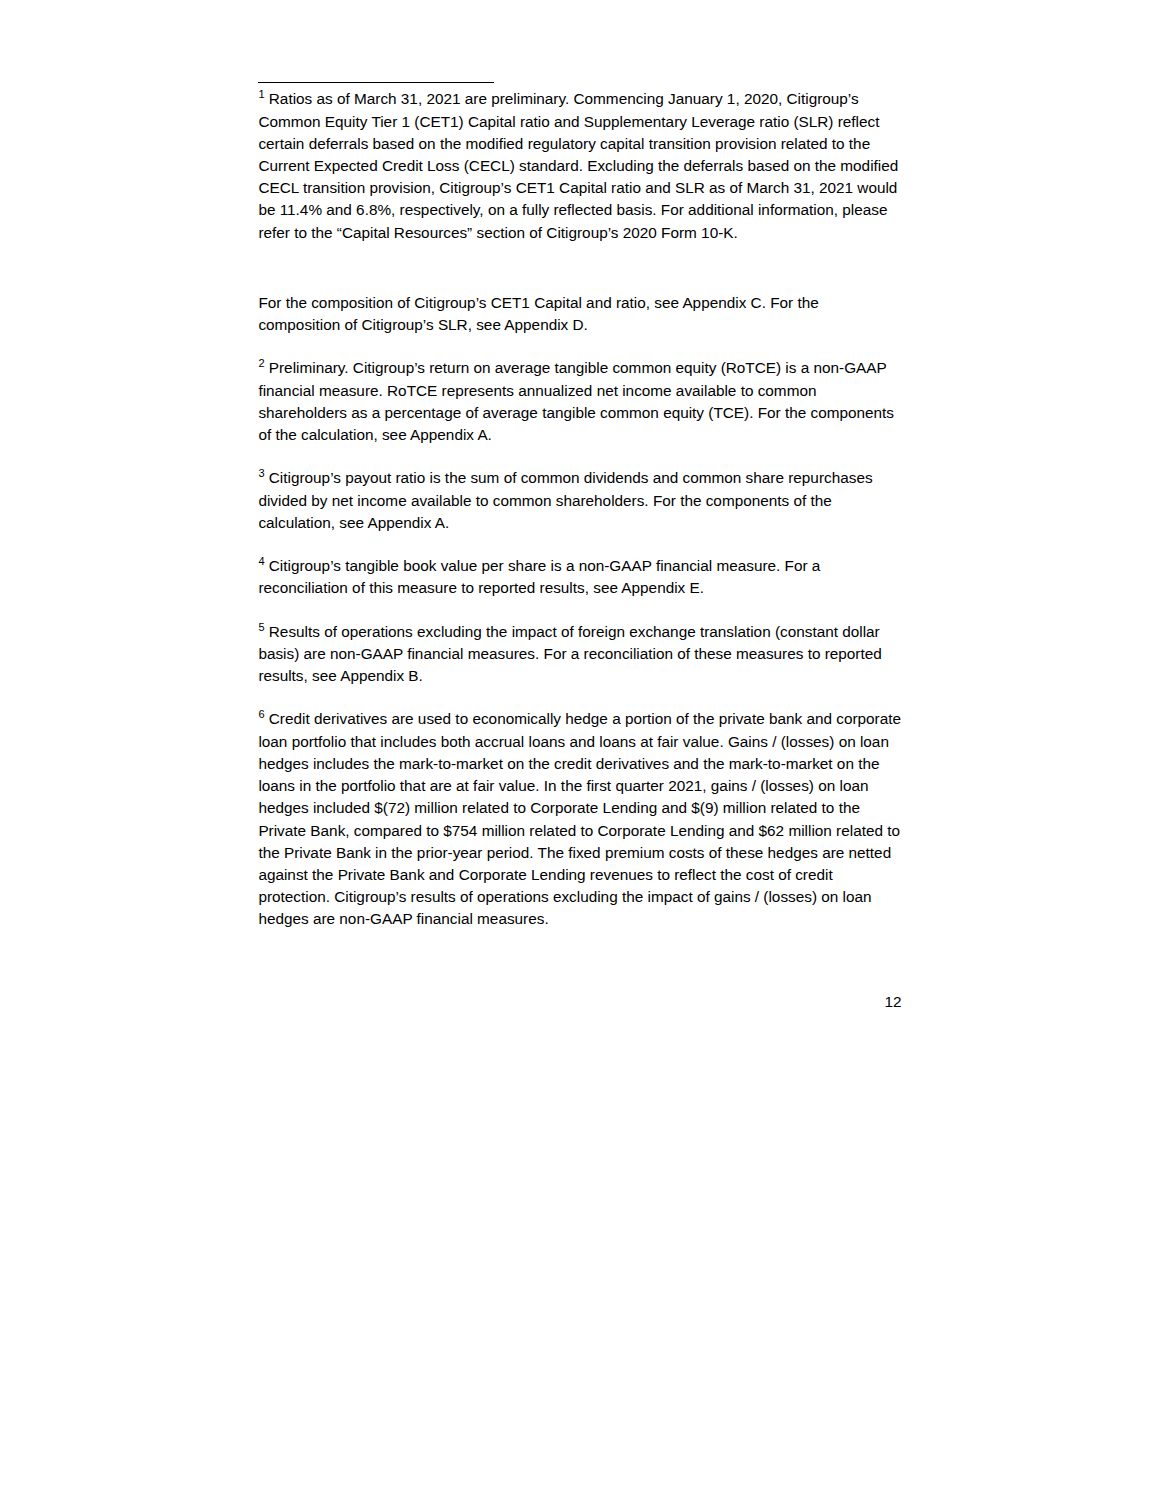1 Ratios as of March 31, 2021 are preliminary. Commencing January 1, 2020, Citigroup’s Common Equity Tier 1 (CET1) Capital ratio and Supplementary Leverage ratio (SLR) reflect certain deferrals based on the modified regulatory capital transition provision related to the Current Expected Credit Loss (CECL) standard. Excluding the deferrals based on the modified CECL transition provision, Citigroup’s CET1 Capital ratio and SLR as of March 31, 2021 would be 11.4% and 6.8%, respectively, on a fully reflected basis. For additional information, please refer to the “Capital Resources” section of Citigroup’s 2020 Form 10-K.
For the composition of Citigroup’s CET1 Capital and ratio, see Appendix C. For the composition of Citigroup’s SLR, see Appendix D.
2 Preliminary. Citigroup’s return on average tangible common equity (RoTCE) is a non-GAAP financial measure. RoTCE represents annualized net income available to common shareholders as a percentage of average tangible common equity (TCE). For the components of the calculation, see Appendix A.
3 Citigroup’s payout ratio is the sum of common dividends and common share repurchases divided by net income available to common shareholders. For the components of the calculation, see Appendix A.
4 Citigroup’s tangible book value per share is a non-GAAP financial measure. For a reconciliation of this measure to reported results, see Appendix E.
5 Results of operations excluding the impact of foreign exchange translation (constant dollar basis) are non-GAAP financial measures. For a reconciliation of these measures to reported results, see Appendix B.
6 Credit derivatives are used to economically hedge a portion of the private bank and corporate loan portfolio that includes both accrual loans and loans at fair value. Gains / (losses) on loan hedges includes the mark-to-market on the credit derivatives and the mark-to-market on the loans in the portfolio that are at fair value. In the first quarter 2021, gains / (losses) on loan hedges included $(72) million related to Corporate Lending and $(9) million related to the Private Bank, compared to $754 million related to Corporate Lending and $62 million related to the Private Bank in the prior-year period. The fixed premium costs of these hedges are netted against the Private Bank and Corporate Lending revenues to reflect the cost of credit protection. Citigroup’s results of operations excluding the impact of gains / (losses) on loan hedges are non-GAAP financial measures.
12